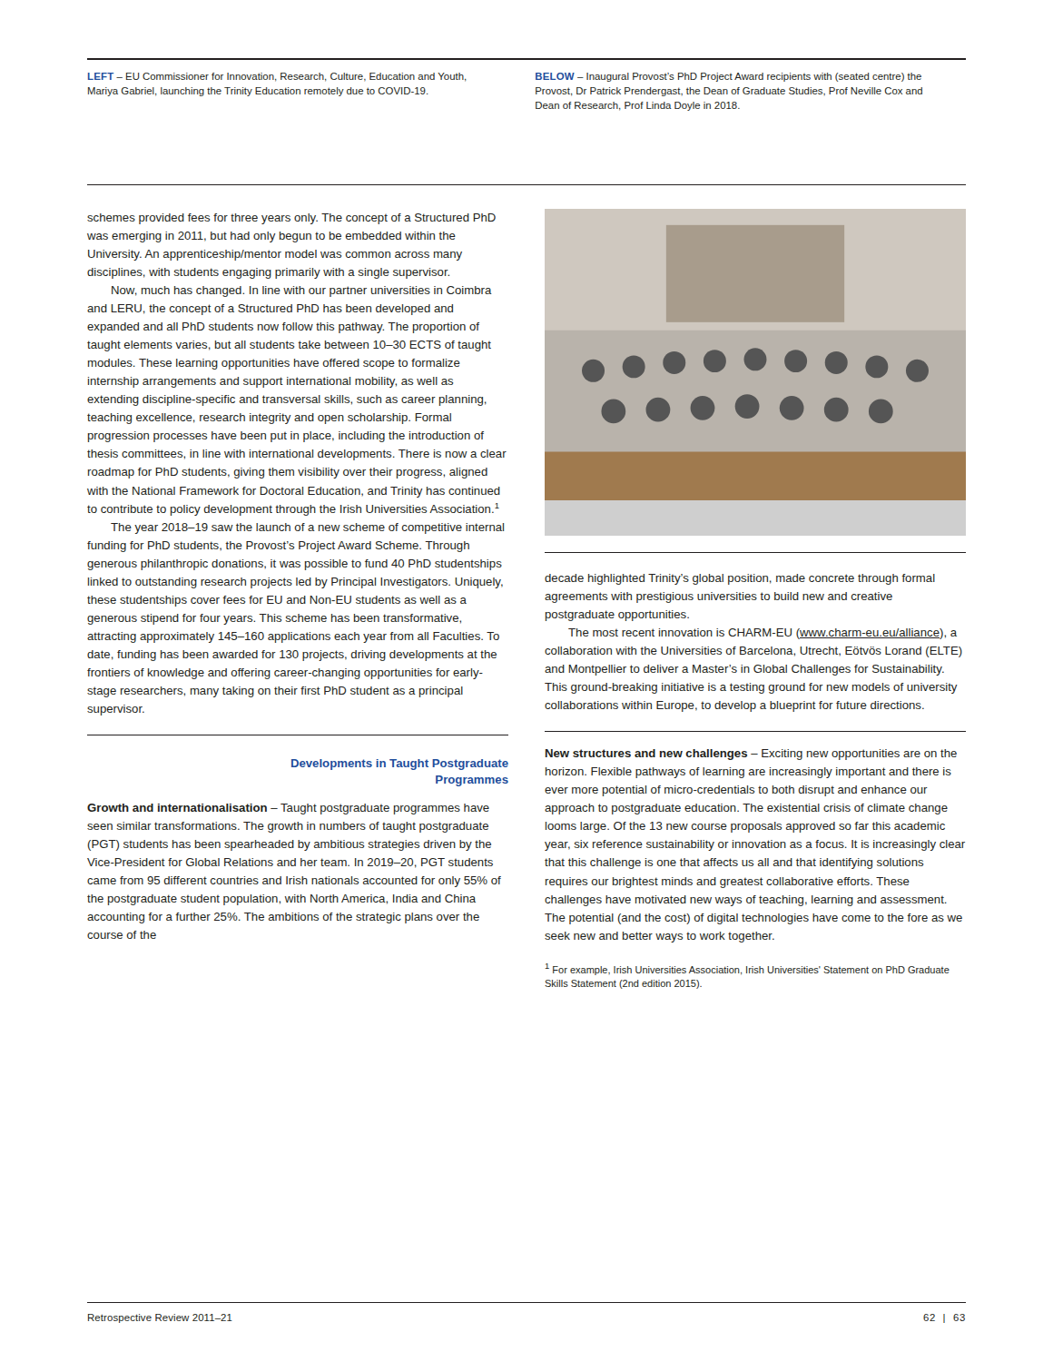LEFT – EU Commissioner for Innovation, Research, Culture, Education and Youth, Mariya Gabriel, launching the Trinity Education remotely due to COVID-19.
BELOW – Inaugural Provost’s PhD Project Award recipients with (seated centre) the Provost, Dr Patrick Prendergast, the Dean of Graduate Studies, Prof Neville Cox and Dean of Research, Prof Linda Doyle in 2018.
schemes provided fees for three years only. The concept of a Structured PhD was emerging in 2011, but had only begun to be embedded within the University. An apprenticeship/mentor model was common across many disciplines, with students engaging primarily with a single supervisor.
Now, much has changed. In line with our partner universities in Coimbra and LERU, the concept of a Structured PhD has been developed and expanded and all PhD students now follow this pathway. The proportion of taught elements varies, but all students take between 10–30 ECTS of taught modules. These learning opportunities have offered scope to formalize internship arrangements and support international mobility, as well as extending discipline-specific and transversal skills, such as career planning, teaching excellence, research integrity and open scholarship. Formal progression processes have been put in place, including the introduction of thesis committees, in line with international developments. There is now a clear roadmap for PhD students, giving them visibility over their progress, aligned with the National Framework for Doctoral Education, and Trinity has continued to contribute to policy development through the Irish Universities Association.1
The year 2018–19 saw the launch of a new scheme of competitive internal funding for PhD students, the Provost’s Project Award Scheme. Through generous philanthropic donations, it was possible to fund 40 PhD studentships linked to outstanding research projects led by Principal Investigators. Uniquely, these studentships cover fees for EU and Non-EU students as well as a generous stipend for four years. This scheme has been transformative, attracting approximately 145–160 applications each year from all Faculties. To date, funding has been awarded for 130 projects, driving developments at the frontiers of knowledge and offering career-changing opportunities for early-stage researchers, many taking on their first PhD student as a principal supervisor.
Developments in Taught Postgraduate
Programmes
Growth and internationalisation – Taught postgraduate programmes have seen similar transformations. The growth in numbers of taught postgraduate (PGT) students has been spearheaded by ambitious strategies driven by the Vice-President for Global Relations and her team. In 2019–20, PGT students came from 95 different countries and Irish nationals accounted for only 55% of the postgraduate student population, with North America, India and China accounting for a further 25%. The ambitions of the strategic plans over the course of the
decade highlighted Trinity’s global position, made concrete through formal agreements with prestigious universities to build new and creative postgraduate opportunities.
The most recent innovation is CHARM-EU (www.charm-eu.eu/alliance), a collaboration with the Universities of Barcelona, Utrecht, Eötvös Lorand (ELTE) and Montpellier to deliver a Master’s in Global Challenges for Sustainability. This ground-breaking initiative is a testing ground for new models of university collaborations within Europe, to develop a blueprint for future directions.
New structures and new challenges – Exciting new opportunities are on the horizon. Flexible pathways of learning are increasingly important and there is ever more potential of micro-credentials to both disrupt and enhance our approach to postgraduate education. The existential crisis of climate change looms large. Of the 13 new course proposals approved so far this academic year, six reference sustainability or innovation as a focus. It is increasingly clear that this challenge is one that affects us all and that identifying solutions requires our brightest minds and greatest collaborative efforts. These challenges have motivated new ways of teaching, learning and assessment. The potential (and the cost) of digital technologies have come to the fore as we seek new and better ways to work together.
1 For example, Irish Universities Association, Irish Universities' Statement on PhD Graduate Skills Statement (2nd edition 2015).
Retrospective Review 2011–21
62 | 63